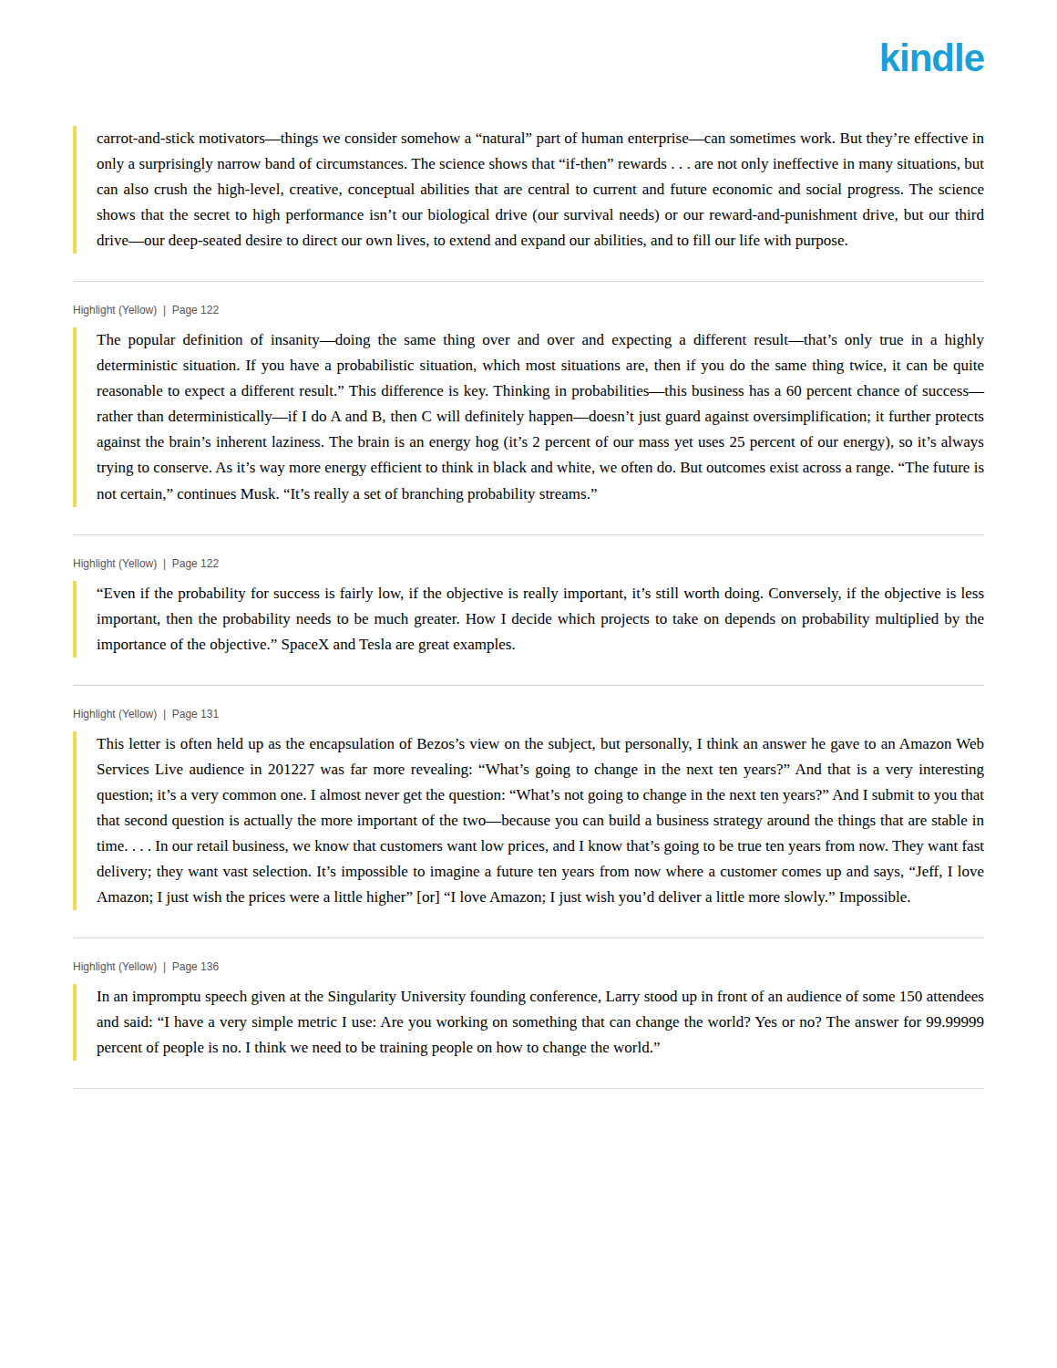kindle
carrot-and-stick motivators—things we consider somehow a “natural” part of human enterprise—can sometimes work. But they’re effective in only a surprisingly narrow band of circumstances. The science shows that “if-then” rewards . . . are not only ineffective in many situations, but can also crush the high-level, creative, conceptual abilities that are central to current and future economic and social progress. The science shows that the secret to high performance isn’t our biological drive (our survival needs) or our reward-and-punishment drive, but our third drive—our deep-seated desire to direct our own lives, to extend and expand our abilities, and to fill our life with purpose.
Highlight (Yellow) | Page 122
The popular definition of insanity—doing the same thing over and over and expecting a different result—that’s only true in a highly deterministic situation. If you have a probabilistic situation, which most situations are, then if you do the same thing twice, it can be quite reasonable to expect a different result.” This difference is key. Thinking in probabilities—this business has a 60 percent chance of success—rather than deterministically—if I do A and B, then C will definitely happen—doesn’t just guard against oversimplification; it further protects against the brain’s inherent laziness. The brain is an energy hog (it’s 2 percent of our mass yet uses 25 percent of our energy), so it’s always trying to conserve. As it’s way more energy efficient to think in black and white, we often do. But outcomes exist across a range. “The future is not certain,” continues Musk. “It’s really a set of branching probability streams.”
Highlight (Yellow) | Page 122
“Even if the probability for success is fairly low, if the objective is really important, it’s still worth doing. Conversely, if the objective is less important, then the probability needs to be much greater. How I decide which projects to take on depends on probability multiplied by the importance of the objective.” SpaceX and Tesla are great examples.
Highlight (Yellow) | Page 131
This letter is often held up as the encapsulation of Bezos’s view on the subject, but personally, I think an answer he gave to an Amazon Web Services Live audience in 201227 was far more revealing: “What’s going to change in the next ten years?” And that is a very interesting question; it’s a very common one. I almost never get the question: “What’s not going to change in the next ten years?” And I submit to you that that second question is actually the more important of the two—because you can build a business strategy around the things that are stable in time. . . . In our retail business, we know that customers want low prices, and I know that’s going to be true ten years from now. They want fast delivery; they want vast selection. It’s impossible to imagine a future ten years from now where a customer comes up and says, “Jeff, I love Amazon; I just wish the prices were a little higher” [or] “I love Amazon; I just wish you’d deliver a little more slowly.” Impossible.
Highlight (Yellow) | Page 136
In an impromptu speech given at the Singularity University founding conference, Larry stood up in front of an audience of some 150 attendees and said: “I have a very simple metric I use: Are you working on something that can change the world? Yes or no? The answer for 99.99999 percent of people is no. I think we need to be training people on how to change the world.”